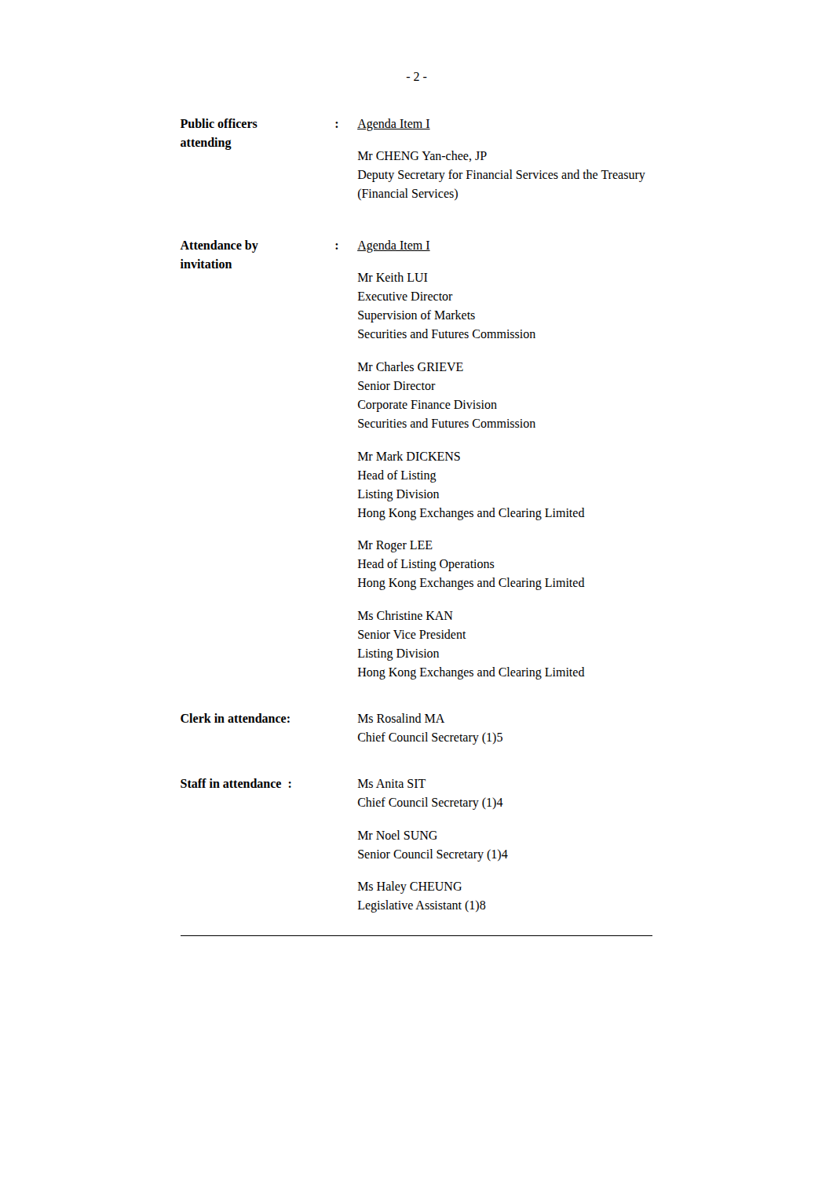- 2 -
| Public officers attending | : | Agenda Item I Mr CHENG Yan-chee, JP Deputy Secretary for Financial Services and the Treasury (Financial Services) |
| Attendance by invitation | : | Agenda Item I Mr Keith LUI Executive Director Supervision of Markets Securities and Futures Commission Mr Charles GRIEVE Senior Director Corporate Finance Division Securities and Futures Commission Mr Mark DICKENS Head of Listing Listing Division Hong Kong Exchanges and Clearing Limited Mr Roger LEE Head of Listing Operations Hong Kong Exchanges and Clearing Limited Ms Christine KAN Senior Vice President Listing Division Hong Kong Exchanges and Clearing Limited |
| Clerk in attendance : | | Ms Rosalind MA Chief Council Secretary (1)5 |
| Staff in attendance : | | Ms Anita SIT Chief Council Secretary (1)4 Mr Noel SUNG Senior Council Secretary (1)4 Ms Haley CHEUNG Legislative Assistant (1)8 |